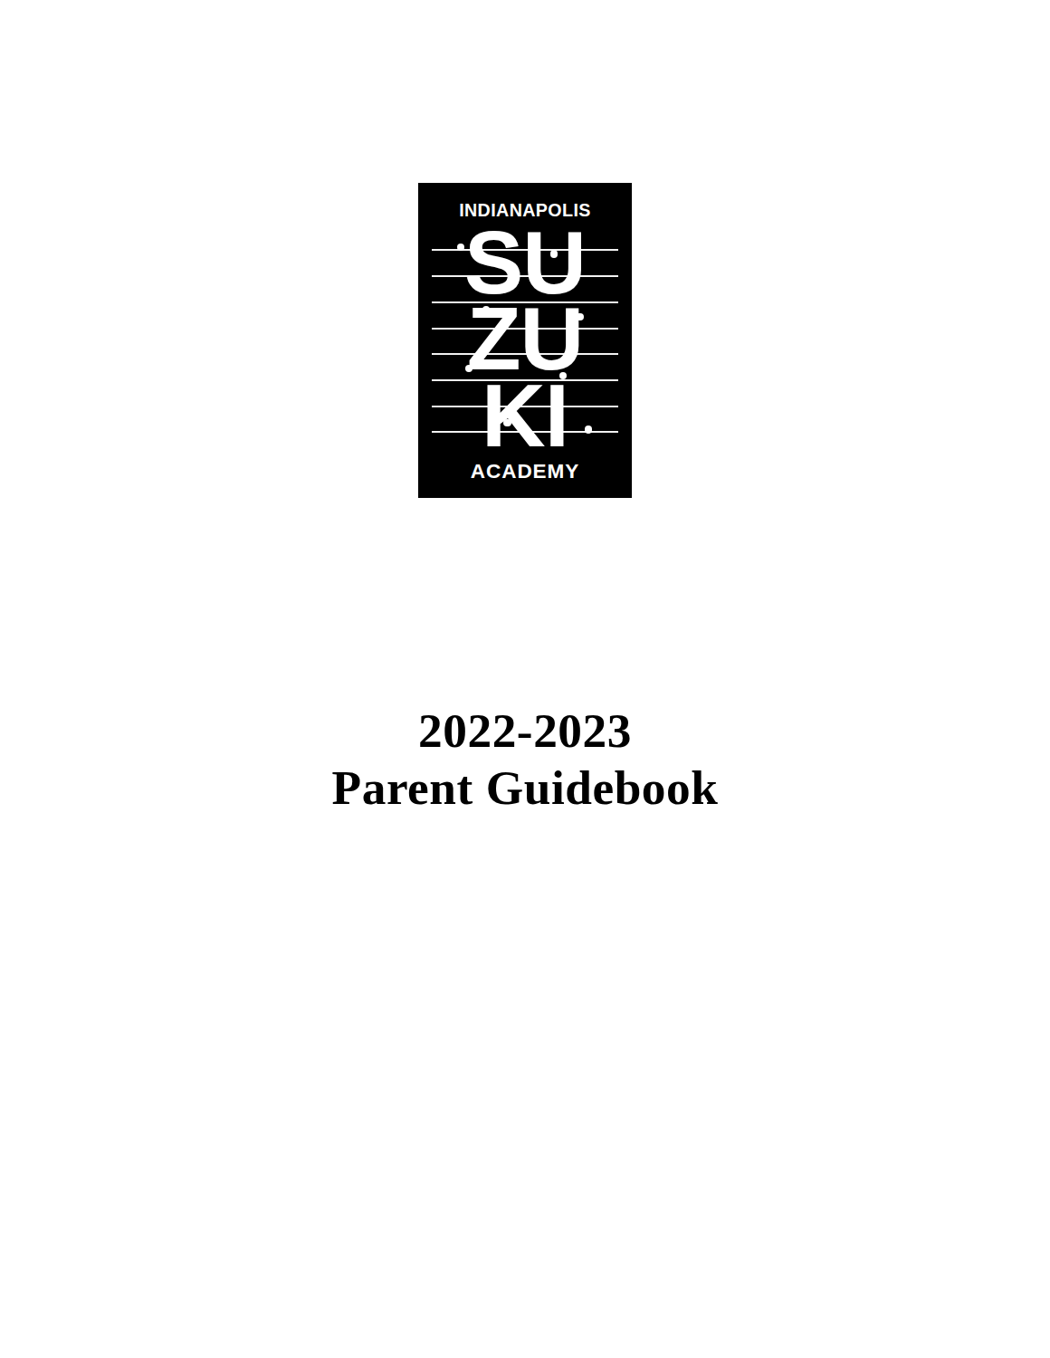INDIANAPOLIS
SU ZU KI
ACADEMY
2022-2023 Parent Guidebook